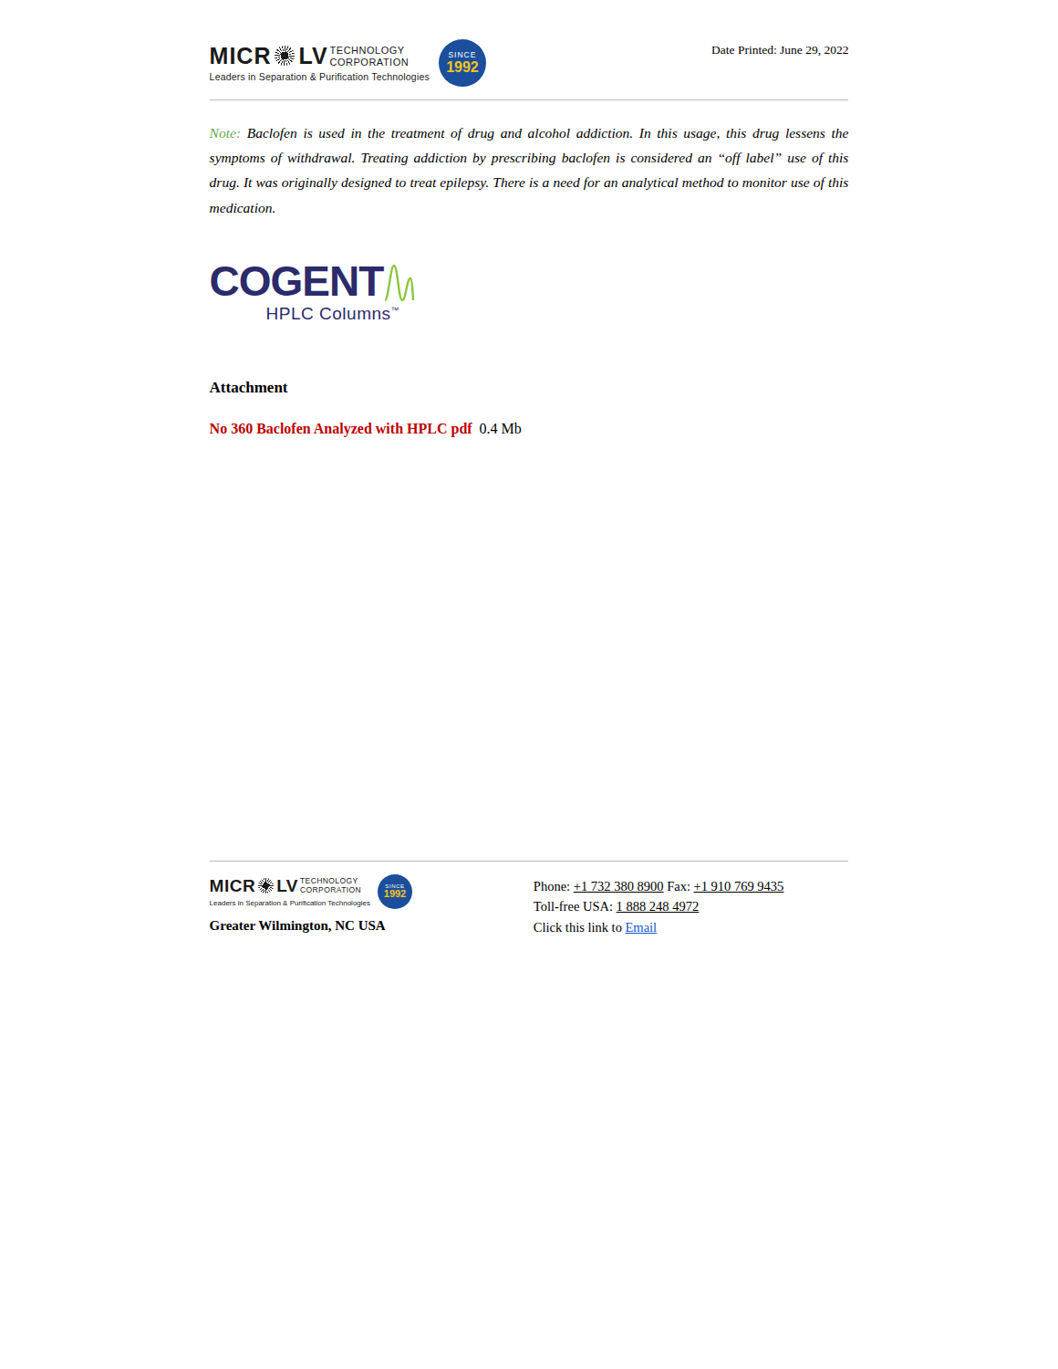MICR LV
TECHNOLOGY
CORPORATION
Leaders in Separation & Purification Technologies
SINCE 1992
Date Printed: June 29, 2022
Note: Baclofen is used in the treatment of drug and alcohol addiction. In this usage, this drug lessens the symptoms of withdrawal. Treating addiction by prescribing baclofen is considered an “off label” use of this drug. It was originally designed to treat epilepsy. There is a need for an analytical method to monitor use of this medication.
COGENT
HPLC Columns™
Attachment
No 360 Baclofen Analyzed with HPLC pdf 0.4 Mb
MICR LV
TECHNOLOGY
CORPORATION
Leaders in Separation & Purification Technologies
SINCE 1992
Greater Wilmington, NC USA
Phone: +1 732 380 8900 Fax: +1 910 769 9435
Toll-free USA: 1 888 248 4972
Click this link to Email